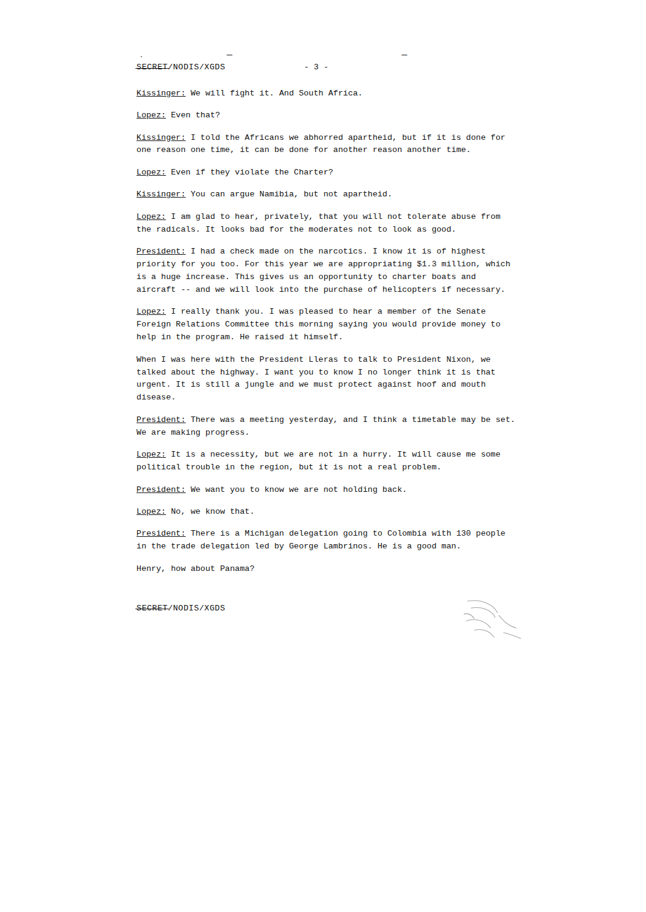. — —
SECRET/NODIS/XGDS - 3 -
Kissinger: We will fight it. And South Africa.
Lopez: Even that?
Kissinger: I told the Africans we abhorred apartheid, but if it is done for one reason one time, it can be done for another reason another time.
Lopez: Even if they violate the Charter?
Kissinger: You can argue Namibia, but not apartheid.
Lopez: I am glad to hear, privately, that you will not tolerate abuse from the radicals. It looks bad for the moderates not to look as good.
President: I had a check made on the narcotics. I know it is of highest priority for you too. For this year we are appropriating $1.3 million, which is a huge increase. This gives us an opportunity to charter boats and aircraft -- and we will look into the purchase of helicopters if necessary.
Lopez: I really thank you. I was pleased to hear a member of the Senate Foreign Relations Committee this morning saying you would provide money to help in the program. He raised it himself.
When I was here with the President Lleras to talk to President Nixon, we talked about the highway. I want you to know I no longer think it is that urgent. It is still a jungle and we must protect against hoof and mouth disease.
President: There was a meeting yesterday, and I think a timetable may be set. We are making progress.
Lopez: It is a necessity, but we are not in a hurry. It will cause me some political trouble in the region, but it is not a real problem.
President: We want you to know we are not holding back.
Lopez: No, we know that.
President: There is a Michigan delegation going to Colombia with 130 people in the trade delegation led by George Lambrinos. He is a good man.
Henry, how about Panama?
SECRET/NODIS/XGDS